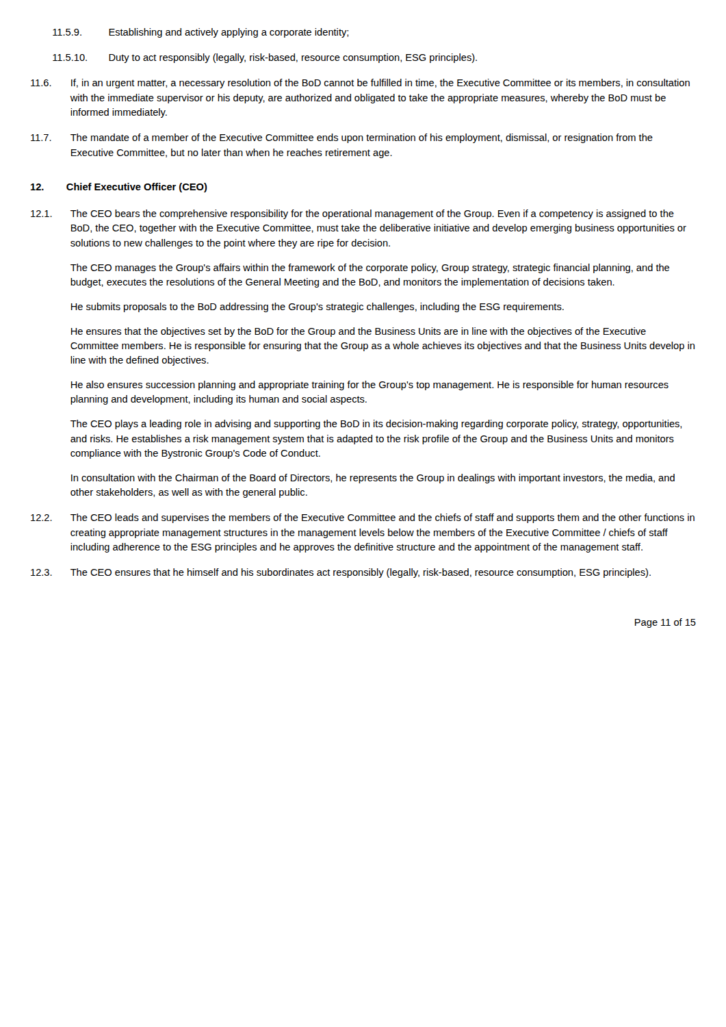11.5.9.
Establishing and actively applying a corporate identity;
11.5.10.
Duty to act responsibly (legally, risk-based, resource consumption, ESG principles).
11.6.
If, in an urgent matter, a necessary resolution of the BoD cannot be fulfilled in time, the Executive Committee or its members, in consultation with the immediate supervisor or his deputy, are authorized and obligated to take the appropriate measures, whereby the BoD must be informed immediately.
11.7.
The mandate of a member of the Executive Committee ends upon termination of his employment, dismissal, or resignation from the Executive Committee, but no later than when he reaches retirement age.
12. Chief Executive Officer (CEO)
12.1.
The CEO bears the comprehensive responsibility for the operational management of the Group. Even if a competency is assigned to the BoD, the CEO, together with the Executive Committee, must take the deliberative initiative and develop emerging business opportunities or solutions to new challenges to the point where they are ripe for decision.
The CEO manages the Group's affairs within the framework of the corporate policy, Group strategy, strategic financial planning, and the budget, executes the resolutions of the General Meeting and the BoD, and monitors the implementation of decisions taken.
He submits proposals to the BoD addressing the Group's strategic challenges, including the ESG requirements.
He ensures that the objectives set by the BoD for the Group and the Business Units are in line with the objectives of the Executive Committee members. He is responsible for ensuring that the Group as a whole achieves its objectives and that the Business Units develop in line with the defined objectives.
He also ensures succession planning and appropriate training for the Group's top management. He is responsible for human resources planning and development, including its human and social aspects.
The CEO plays a leading role in advising and supporting the BoD in its decision-making regarding corporate policy, strategy, opportunities, and risks. He establishes a risk management system that is adapted to the risk profile of the Group and the Business Units and monitors compliance with the Bystronic Group's Code of Conduct.
In consultation with the Chairman of the Board of Directors, he represents the Group in dealings with important investors, the media, and other stakeholders, as well as with the general public.
12.2.
The CEO leads and supervises the members of the Executive Committee and the chiefs of staff and supports them and the other functions in creating appropriate management structures in the management levels below the members of the Executive Committee / chiefs of staff including adherence to the ESG principles and he approves the definitive structure and the appointment of the management staff.
12.3.
The CEO ensures that he himself and his subordinates act responsibly (legally, risk-based, resource consumption, ESG principles).
Page 11 of 15